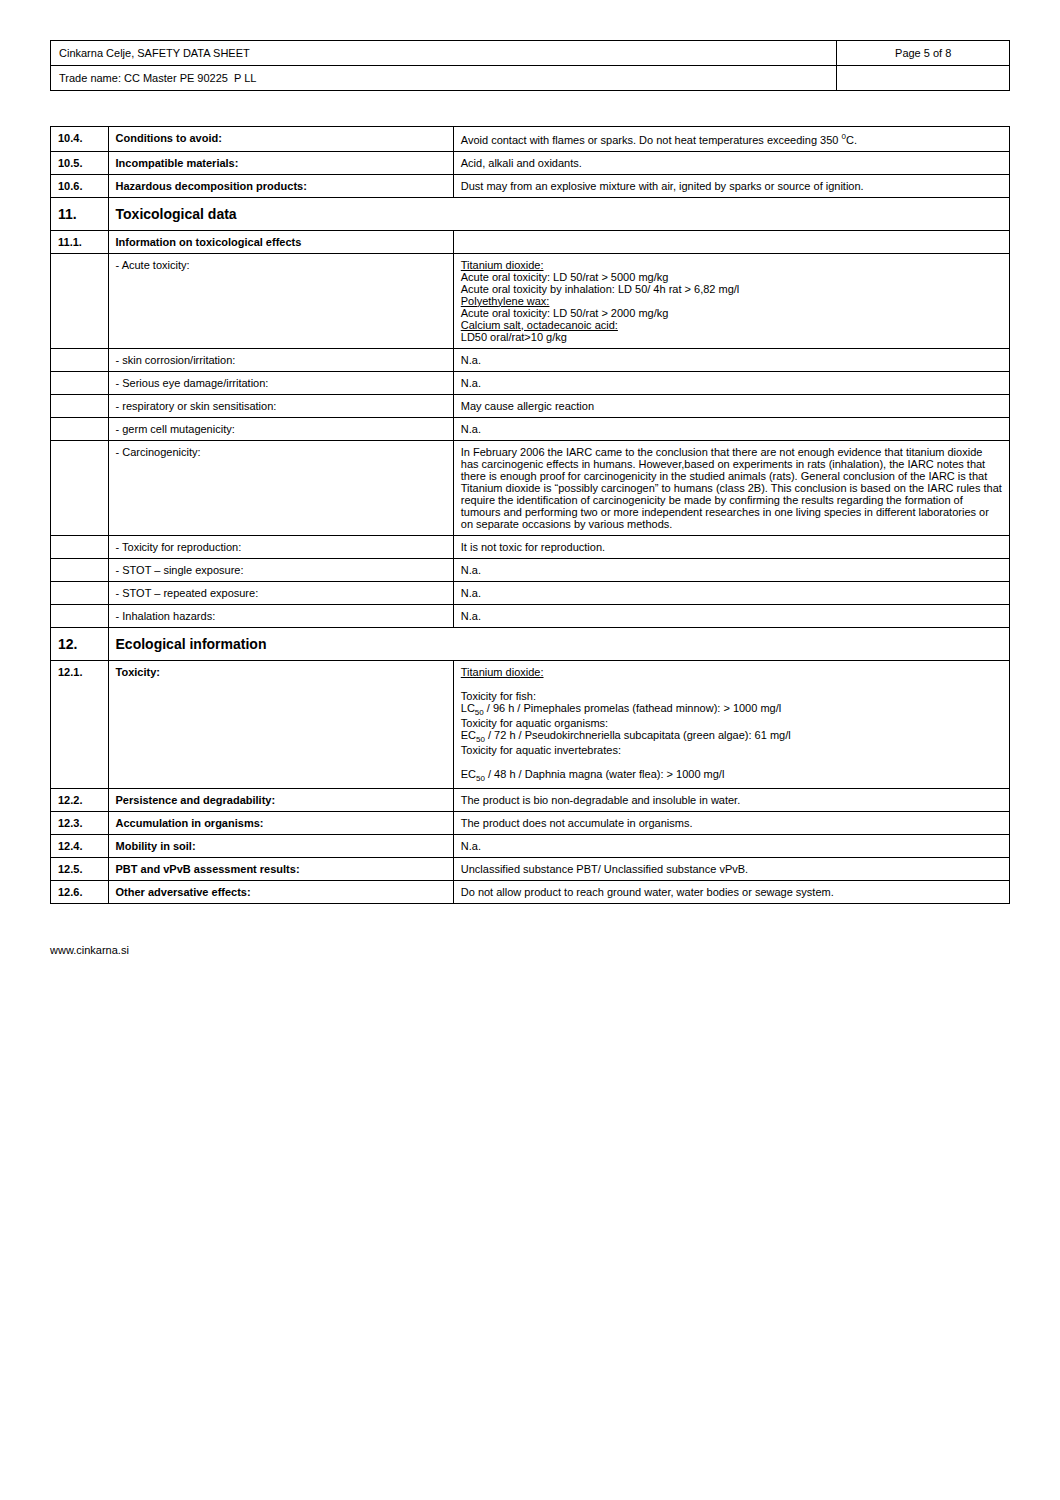| Cinkarna Celje, SAFETY DATA SHEET | Page 5 of 8 |
| Trade name: CC Master PE 90225 P LL | |
| 10.4. | Conditions to avoid: | Avoid contact with flames or sparks. Do not heat temperatures exceeding 350 0 C. |
| 10.5. | Incompatible materials: | Acid, alkali and oxidants. |
| 10.6. | Hazardous decomposition products: | Dust may from an explosive mixture with air, ignited by sparks or source of ignition. |
| 11. | Toxicological data |
| 11.1. | Information on toxicological effects | |
| | - Acute toxicity: | Titanium dioxide: Acute oral toxicity: LD 50/rat > 5000 mg/kg Acute oral toxicity by inhalation: LD 50/ 4h rat > 6,82 mg/l Polyethylene wax: Acute oral toxicity: LD 50/rat > 2000 mg/kg Calcium salt, octadecanoic acid: LD50 oral/rat>10 g/kg |
| | - skin corrosion/irritation: | N.a. |
| | - Serious eye damage/irritation: | N.a. |
| | - respiratory or skin sensitisation: | May cause allergic reaction |
| | - germ cell mutagenicity: | N.a. |
| | - Carcinogenicity: | In February 2006 the IARC came to the conclusion that there are not enough evidence that titanium dioxide has carcinogenic effects in humans. However,based on experiments in rats (inhalation), the IARC notes that there is enough proof for carcinogenicity in the studied animals (rats). General conclusion of the IARC is that Titanium dioxide is “possibly carcinogen” to humans (class 2B). This conclusion is based on the IARC rules that require the identification of carcinogenicity be made by confirming the results regarding the formation of tumours and performing two or more independent researches in one living species in different laboratories or on separate occasions by various methods. |
| | - Toxicity for reproduction: | It is not toxic for reproduction. |
| | - STOT – single exposure: | N.a. |
| | - STOT – repeated exposure: | N.a. |
| | - Inhalation hazards: | N.a. |
| 12. | Ecological information |
| 12.1. | Toxicity: | Titanium dioxide: Toxicity for fish: LC 50 / 96 h / Pimephales promelas (fathead minnow): > 1000 mg/l Toxicity for aquatic organisms: EC 50 / 72 h / Pseudokirchneriella subcapitata (green algae): 61 mg/l Toxicity for aquatic invertebrates: EC 50 / 48 h / Daphnia magna (water flea): > 1000 mg/l |
| 12.2. | Persistence and degradability: | The product is bio non-degradable and insoluble in water. |
| 12.3. | Accumulation in organisms: | The product does not accumulate in organisms. |
| 12.4. | Mobility in soil: | N.a. |
| 12.5. | PBT and vPvB assessment results: | Unclassified substance PBT/ Unclassified substance vPvB. |
| 12.6. | Other adversative effects: | Do not allow product to reach ground water, water bodies or sewage system. |
www.cinkarna.si